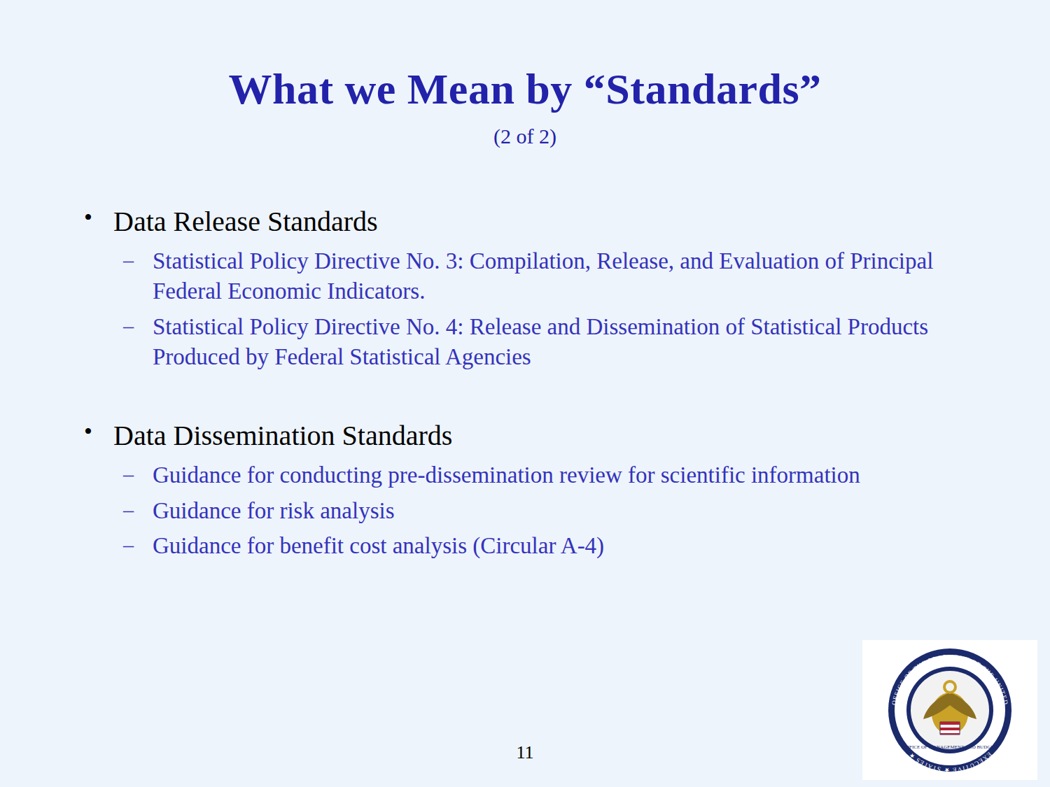What we Mean by “Standards”
(2 of 2)
Data Release Standards
Statistical Policy Directive No. 3: Compilation, Release, and Evaluation of Principal Federal Economic Indicators.
Statistical Policy Directive No. 4: Release and Dissemination of Statistical Products Produced by Federal Statistical Agencies
Data Dissemination Standards
Guidance for conducting pre-dissemination review for scientific information
Guidance for risk analysis
Guidance for benefit cost analysis (Circular A-4)
11
OFFICE OF THE PRESIDENT OF THE UNITED EXECUTIVE ★ STATES ★ OFFICE OF MANAGEMENT AND BUDGET